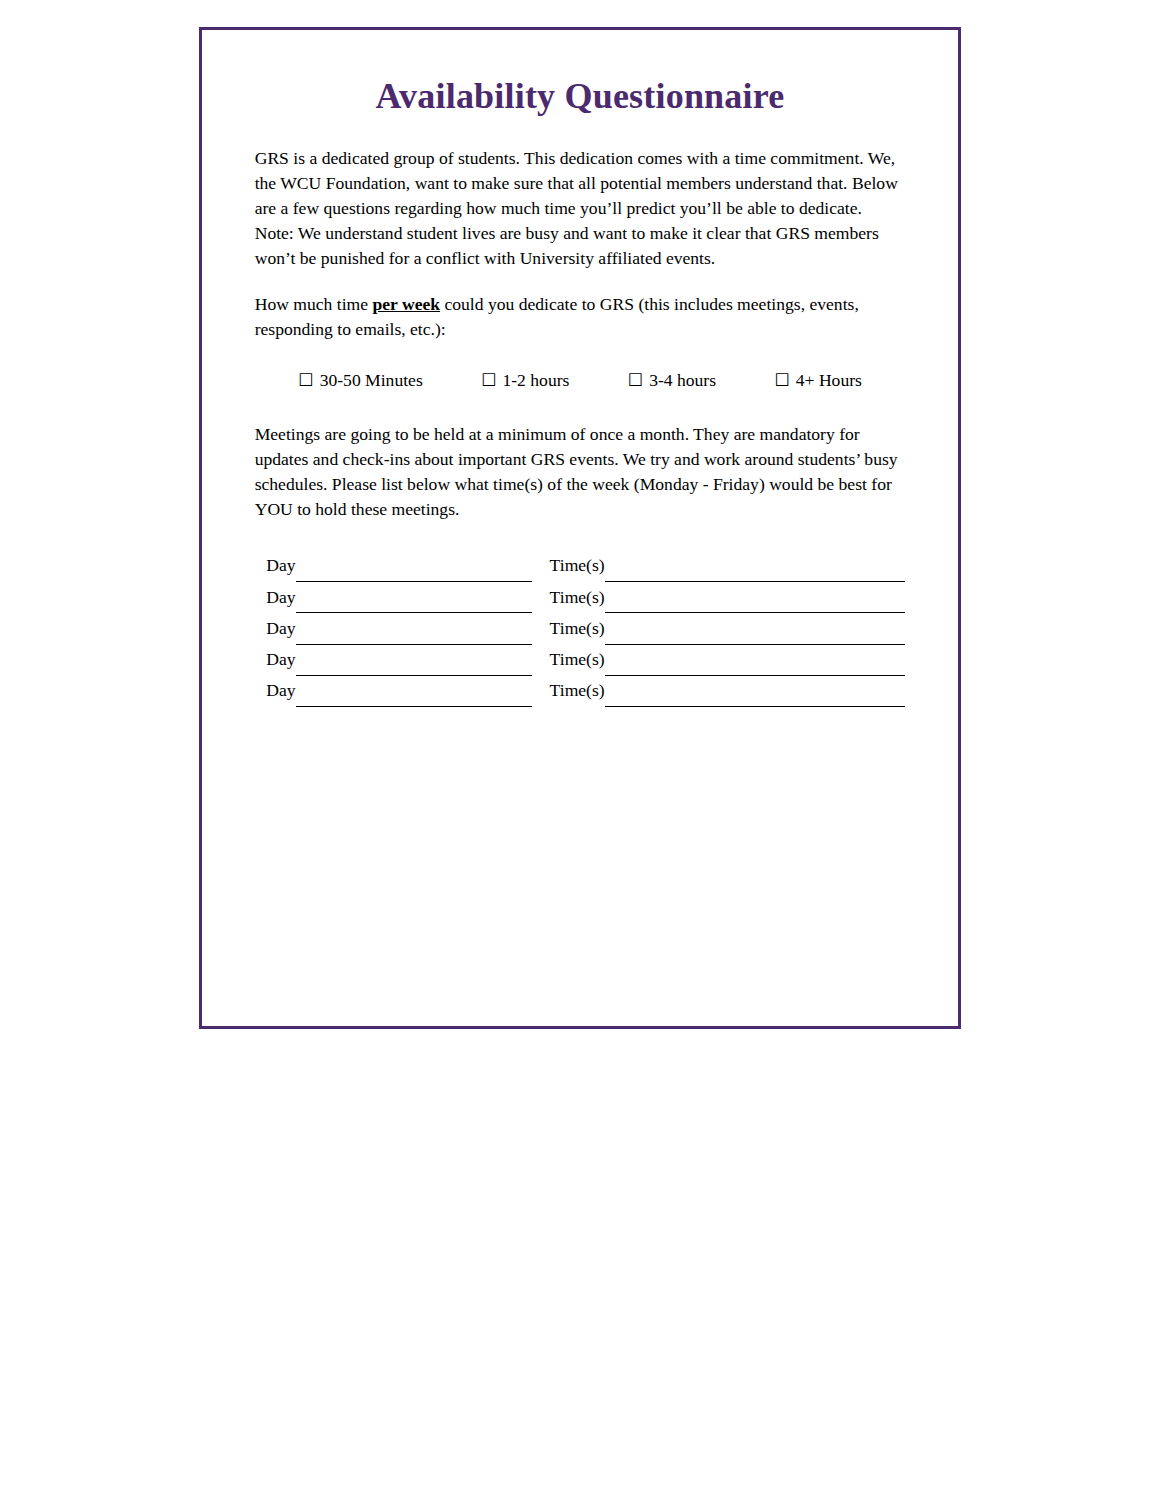Availability Questionnaire
GRS is a dedicated group of students. This dedication comes with a time commitment. We, the WCU Foundation, want to make sure that all potential members understand that. Below are a few questions regarding how much time you’ll predict you’ll be able to dedicate. Note: We understand student lives are busy and want to make it clear that GRS members won’t be punished for a conflict with University affiliated events.
How much time per week could you dedicate to GRS (this includes meetings, events, responding to emails, etc.):
☐30-50 Minutes ☐1-2 hours ☐3-4 hours ☐4+ Hours
Meetings are going to be held at a minimum of once a month. They are mandatory for updates and check-ins about important GRS events. We try and work around students’ busy schedules. Please list below what time(s) of the week (Monday - Friday) would be best for YOU to hold these meetings.
| Day | | | Time(s) | |
| Day | | | Time(s) | |
| Day | | | Time(s) | |
| Day | | | Time(s) | |
| Day | | | Time(s) | |